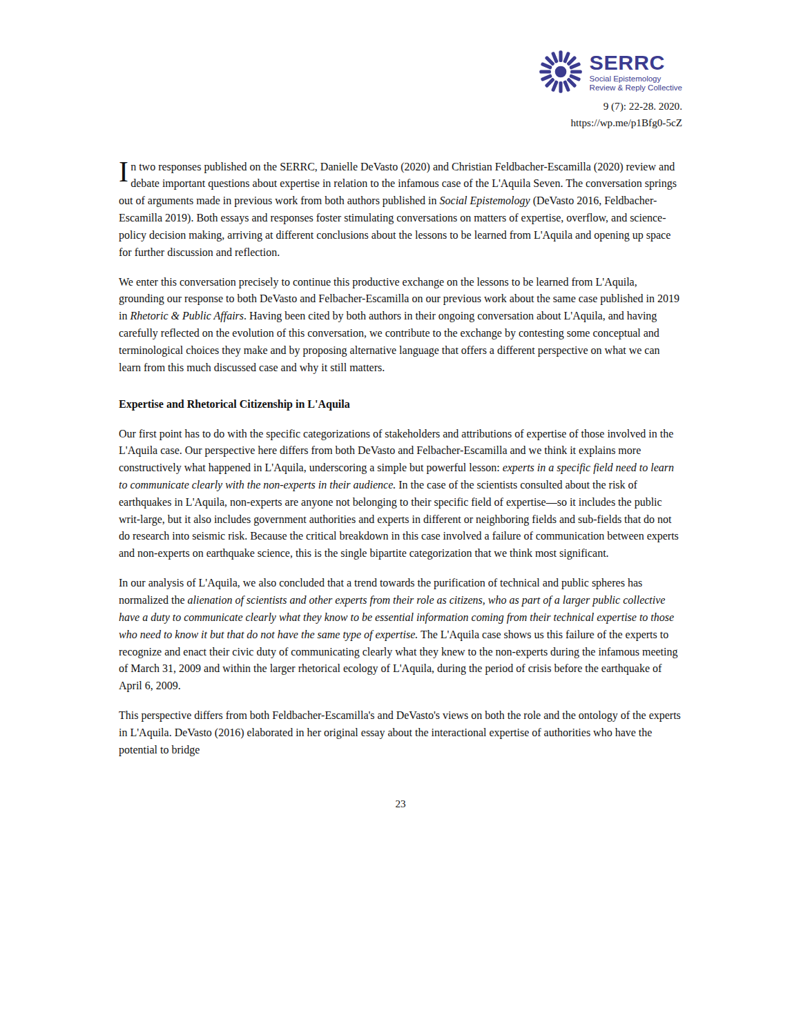SERRC Social Epistemology
Review & Reply Collective
9 (7): 22-28. 2020.
https://wp.me/p1Bfg0-5cZ
In two responses published on the SERRC, Danielle DeVasto (2020) and Christian Feldbacher-Escamilla (2020) review and debate important questions about expertise in relation to the infamous case of the L'Aquila Seven. The conversation springs out of arguments made in previous work from both authors published in Social Epistemology (DeVasto 2016, Feldbacher-Escamilla 2019). Both essays and responses foster stimulating conversations on matters of expertise, overflow, and science-policy decision making, arriving at different conclusions about the lessons to be learned from L'Aquila and opening up space for further discussion and reflection.
We enter this conversation precisely to continue this productive exchange on the lessons to be learned from L'Aquila, grounding our response to both DeVasto and Felbacher-Escamilla on our previous work about the same case published in 2019 in Rhetoric & Public Affairs. Having been cited by both authors in their ongoing conversation about L'Aquila, and having carefully reflected on the evolution of this conversation, we contribute to the exchange by contesting some conceptual and terminological choices they make and by proposing alternative language that offers a different perspective on what we can learn from this much discussed case and why it still matters.
Expertise and Rhetorical Citizenship in L'Aquila
Our first point has to do with the specific categorizations of stakeholders and attributions of expertise of those involved in the L'Aquila case. Our perspective here differs from both DeVasto and Felbacher-Escamilla and we think it explains more constructively what happened in L'Aquila, underscoring a simple but powerful lesson: experts in a specific field need to learn to communicate clearly with the non-experts in their audience. In the case of the scientists consulted about the risk of earthquakes in L'Aquila, non-experts are anyone not belonging to their specific field of expertise—so it includes the public writ-large, but it also includes government authorities and experts in different or neighboring fields and sub-fields that do not do research into seismic risk. Because the critical breakdown in this case involved a failure of communication between experts and non-experts on earthquake science, this is the single bipartite categorization that we think most significant.
In our analysis of L'Aquila, we also concluded that a trend towards the purification of technical and public spheres has normalized the alienation of scientists and other experts from their role as citizens, who as part of a larger public collective have a duty to communicate clearly what they know to be essential information coming from their technical expertise to those who need to know it but that do not have the same type of expertise. The L'Aquila case shows us this failure of the experts to recognize and enact their civic duty of communicating clearly what they knew to the non-experts during the infamous meeting of March 31, 2009 and within the larger rhetorical ecology of L'Aquila, during the period of crisis before the earthquake of April 6, 2009.
This perspective differs from both Feldbacher-Escamilla's and DeVasto's views on both the role and the ontology of the experts in L'Aquila. DeVasto (2016) elaborated in her original essay about the interactional expertise of authorities who have the potential to bridge
23